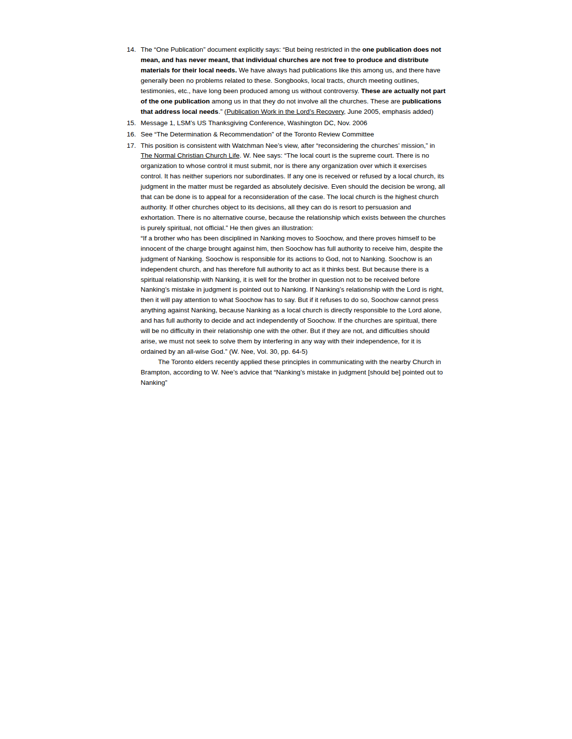14. The “One Publication” document explicitly says: “But being restricted in the one publication does not mean, and has never meant, that individual churches are not free to produce and distribute materials for their local needs. We have always had publications like this among us, and there have generally been no problems related to these. Songbooks, local tracts, church meeting outlines, testimonies, etc., have long been produced among us without controversy. These are actually not part of the one publication among us in that they do not involve all the churches. These are publications that address local needs.” (Publication Work in the Lord’s Recovery, June 2005, emphasis added)
15. Message 1, LSM’s US Thanksgiving Conference, Washington DC, Nov. 2006
16. See “The Determination & Recommendation” of the Toronto Review Committee
17. This position is consistent with Watchman Nee’s view, after “reconsidering the churches’ mission,” in The Normal Christian Church Life. W. Nee says: “The local court is the supreme court. There is no organization to whose control it must submit, nor is there any organization over which it exercises control. It has neither superiors nor subordinates. If any one is received or refused by a local church, its judgment in the matter must be regarded as absolutely decisive. Even should the decision be wrong, all that can be done is to appeal for a reconsideration of the case. The local church is the highest church authority. If other churches object to its decisions, all they can do is resort to persuasion and exhortation. There is no alternative course, because the relationship which exists between the churches is purely spiritual, not official.” He then gives an illustration:
“If a brother who has been disciplined in Nanking moves to Soochow, and there proves himself to be innocent of the charge brought against him, then Soochow has full authority to receive him, despite the judgment of Nanking. Soochow is responsible for its actions to God, not to Nanking. Soochow is an independent church, and has therefore full authority to act as it thinks best. But because there is a spiritual relationship with Nanking, it is well for the brother in question not to be received before Nanking’s mistake in judgment is pointed out to Nanking. If Nanking’s relationship with the Lord is right, then it will pay attention to what Soochow has to say. But if it refuses to do so, Soochow cannot press anything against Nanking, because Nanking as a local church is directly responsible to the Lord alone, and has full authority to decide and act independently of Soochow. If the churches are spiritual, there will be no difficulty in their relationship one with the other. But if they are not, and difficulties should arise, we must not seek to solve them by interfering in any way with their independence, for it is ordained by an all-wise God.” (W. Nee, Vol. 30, pp. 64-5)
The Toronto elders recently applied these principles in communicating with the nearby Church in Brampton, according to W. Nee’s advice that “Nanking’s mistake in judgment [should be] pointed out to Nanking”